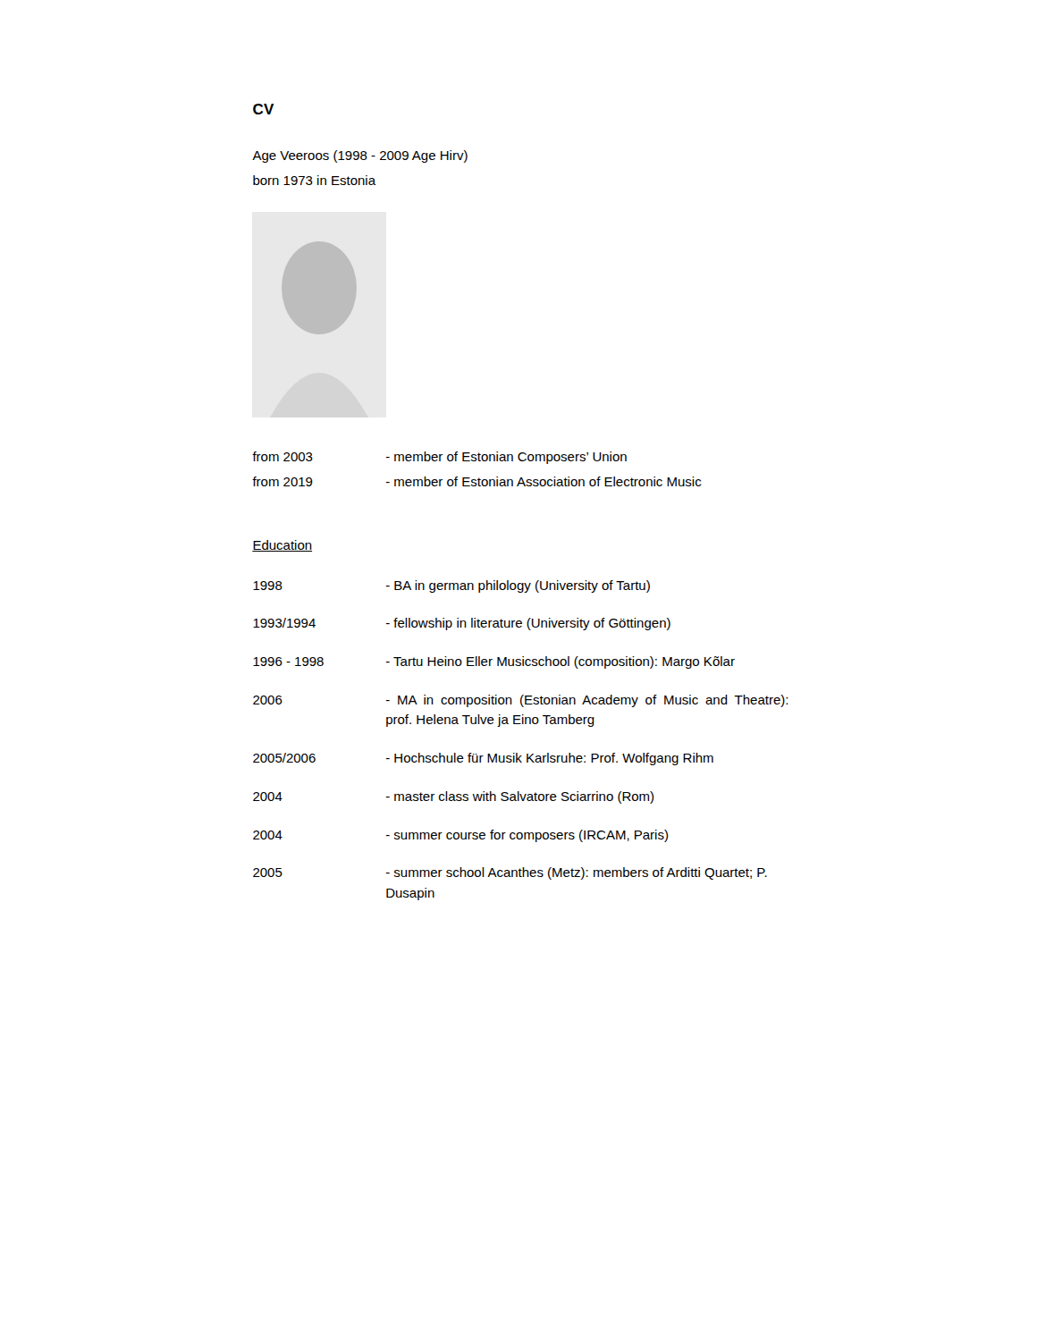CV
Age Veeroos (1998 - 2009 Age Hirv)
born 1973 in Estonia
from 2003 - member of Estonian Composers’ Union
from 2019 - member of Estonian Association of Electronic Music
Education
1998 - BA in german philology (University of Tartu)
1993/1994 - fellowship in literature (University of Göttingen)
1996 - 1998 - Tartu Heino Eller Musicschool (composition): Margo Kõlar
2006 - MA in composition (Estonian Academy of Music and Theatre): prof. Helena Tulve ja Eino Tamberg
2005/2006 - Hochschule für Musik Karlsruhe: Prof. Wolfgang Rihm
2004 - master class with Salvatore Sciarrino (Rom)
2004 - summer course for composers (IRCAM, Paris)
2005 - summer school Acanthes (Metz): members of Arditti Quartet; P. Dusapin